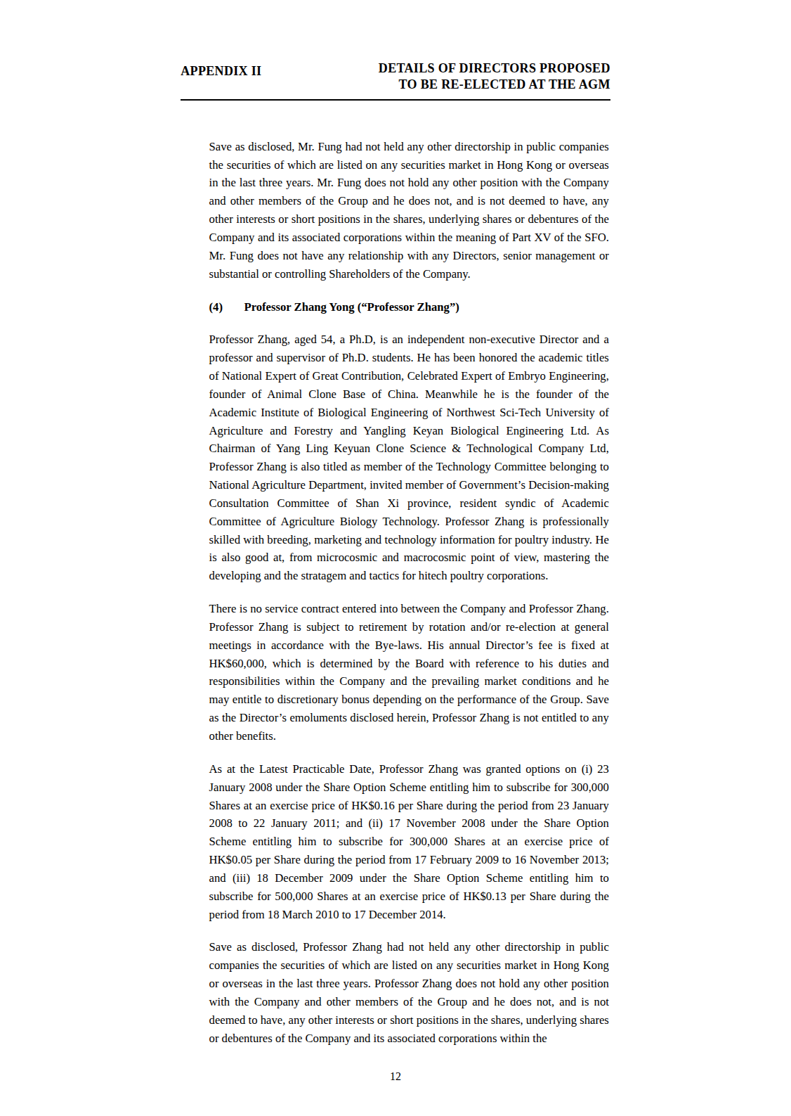APPENDIX II
DETAILS OF DIRECTORS PROPOSED
TO BE RE-ELECTED AT THE AGM
Save as disclosed, Mr. Fung had not held any other directorship in public companies the securities of which are listed on any securities market in Hong Kong or overseas in the last three years. Mr. Fung does not hold any other position with the Company and other members of the Group and he does not, and is not deemed to have, any other interests or short positions in the shares, underlying shares or debentures of the Company and its associated corporations within the meaning of Part XV of the SFO. Mr. Fung does not have any relationship with any Directors, senior management or substantial or controlling Shareholders of the Company.
(4) Professor Zhang Yong (“Professor Zhang”)
Professor Zhang, aged 54, a Ph.D, is an independent non-executive Director and a professor and supervisor of Ph.D. students. He has been honored the academic titles of National Expert of Great Contribution, Celebrated Expert of Embryo Engineering, founder of Animal Clone Base of China. Meanwhile he is the founder of the Academic Institute of Biological Engineering of Northwest Sci-Tech University of Agriculture and Forestry and Yangling Keyan Biological Engineering Ltd. As Chairman of Yang Ling Keyuan Clone Science & Technological Company Ltd, Professor Zhang is also titled as member of the Technology Committee belonging to National Agriculture Department, invited member of Government’s Decision-making Consultation Committee of Shan Xi province, resident syndic of Academic Committee of Agriculture Biology Technology. Professor Zhang is professionally skilled with breeding, marketing and technology information for poultry industry. He is also good at, from microcosmic and macrocosmic point of view, mastering the developing and the stratagem and tactics for hitech poultry corporations.
There is no service contract entered into between the Company and Professor Zhang. Professor Zhang is subject to retirement by rotation and/or re-election at general meetings in accordance with the Bye-laws. His annual Director’s fee is fixed at HK$60,000, which is determined by the Board with reference to his duties and responsibilities within the Company and the prevailing market conditions and he may entitle to discretionary bonus depending on the performance of the Group. Save as the Director’s emoluments disclosed herein, Professor Zhang is not entitled to any other benefits.
As at the Latest Practicable Date, Professor Zhang was granted options on (i) 23 January 2008 under the Share Option Scheme entitling him to subscribe for 300,000 Shares at an exercise price of HK$0.16 per Share during the period from 23 January 2008 to 22 January 2011; and (ii) 17 November 2008 under the Share Option Scheme entitling him to subscribe for 300,000 Shares at an exercise price of HK$0.05 per Share during the period from 17 February 2009 to 16 November 2013; and (iii) 18 December 2009 under the Share Option Scheme entitling him to subscribe for 500,000 Shares at an exercise price of HK$0.13 per Share during the period from 18 March 2010 to 17 December 2014.
Save as disclosed, Professor Zhang had not held any other directorship in public companies the securities of which are listed on any securities market in Hong Kong or overseas in the last three years. Professor Zhang does not hold any other position with the Company and other members of the Group and he does not, and is not deemed to have, any other interests or short positions in the shares, underlying shares or debentures of the Company and its associated corporations within the
12